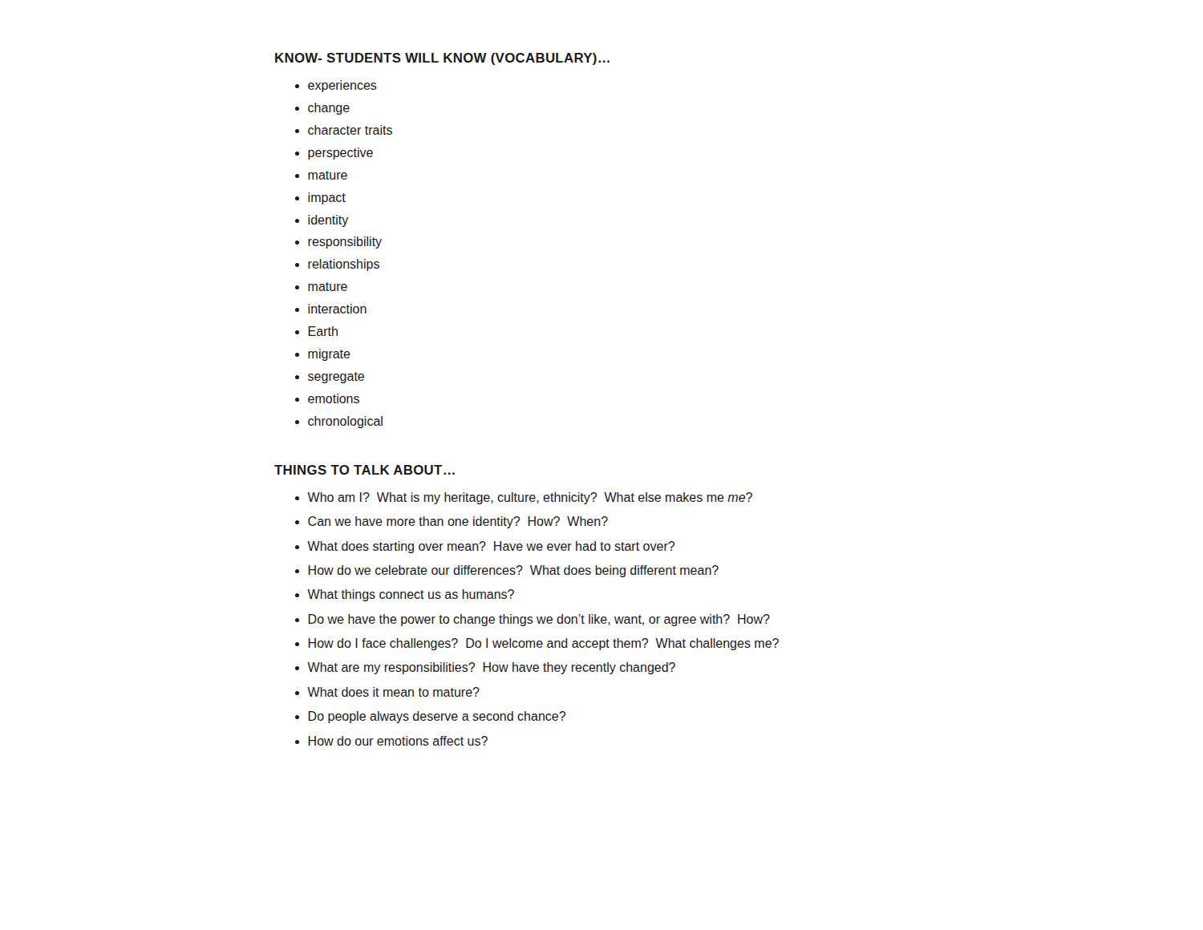Know- Students will know (vocabulary)…
experiences
change
character traits
perspective
mature
impact
identity
responsibility
relationships
mature
interaction
Earth
migrate
segregate
emotions
chronological
Things to talk about…
Who am I? What is my heritage, culture, ethnicity? What else makes me me?
Can we have more than one identity? How? When?
What does starting over mean? Have we ever had to start over?
How do we celebrate our differences? What does being different mean?
What things connect us as humans?
Do we have the power to change things we don’t like, want, or agree with? How?
How do I face challenges? Do I welcome and accept them? What challenges me?
What are my responsibilities? How have they recently changed?
What does it mean to mature?
Do people always deserve a second chance?
How do our emotions affect us?